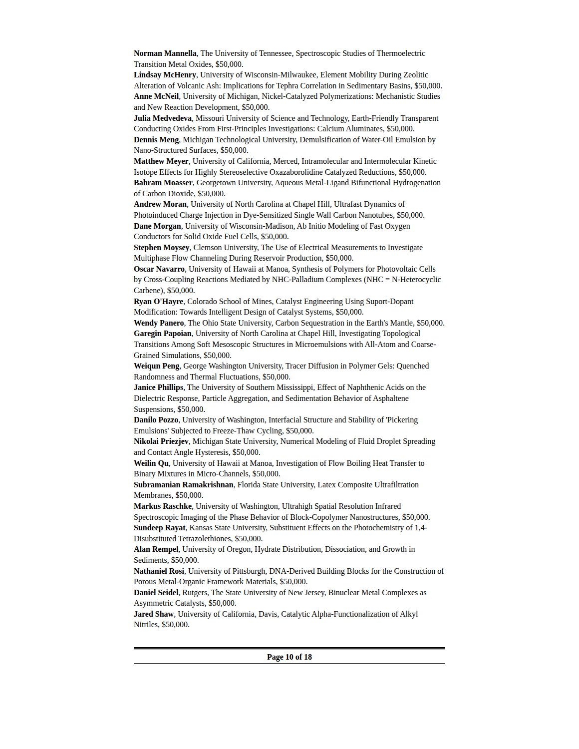Norman Mannella, The University of Tennessee, Spectroscopic Studies of Thermoelectric Transition Metal Oxides, $50,000.
Lindsay McHenry, University of Wisconsin-Milwaukee, Element Mobility During Zeolitic Alteration of Volcanic Ash: Implications for Tephra Correlation in Sedimentary Basins, $50,000.
Anne McNeil, University of Michigan, Nickel-Catalyzed Polymerizations: Mechanistic Studies and New Reaction Development, $50,000.
Julia Medvedeva, Missouri University of Science and Technology, Earth-Friendly Transparent Conducting Oxides From First-Principles Investigations: Calcium Aluminates, $50,000.
Dennis Meng, Michigan Technological University, Demulsification of Water-Oil Emulsion by Nano-Structured Surfaces, $50,000.
Matthew Meyer, University of California, Merced, Intramolecular and Intermolecular Kinetic Isotope Effects for Highly Stereoselective Oxazaborolidine Catalyzed Reductions, $50,000.
Bahram Moasser, Georgetown University, Aqueous Metal-Ligand Bifunctional Hydrogenation of Carbon Dioxide, $50,000.
Andrew Moran, University of North Carolina at Chapel Hill, Ultrafast Dynamics of Photoinduced Charge Injection in Dye-Sensitized Single Wall Carbon Nanotubes, $50,000.
Dane Morgan, University of Wisconsin-Madison, Ab Initio Modeling of Fast Oxygen Conductors for Solid Oxide Fuel Cells, $50,000.
Stephen Moysey, Clemson University, The Use of Electrical Measurements to Investigate Multiphase Flow Channeling During Reservoir Production, $50,000.
Oscar Navarro, University of Hawaii at Manoa, Synthesis of Polymers for Photovoltaic Cells by Cross-Coupling Reactions Mediated by NHC-Palladium Complexes (NHC = N-Heterocyclic Carbene), $50,000.
Ryan O'Hayre, Colorado School of Mines, Catalyst Engineering Using Suport-Dopant Modification: Towards Intelligent Design of Catalyst Systems, $50,000.
Wendy Panero, The Ohio State University, Carbon Sequestration in the Earth's Mantle, $50,000.
Garegin Papoian, University of North Carolina at Chapel Hill, Investigating Topological Transitions Among Soft Mesoscopic Structures in Microemulsions with All-Atom and Coarse-Grained Simulations, $50,000.
Weiqun Peng, George Washington University, Tracer Diffusion in Polymer Gels: Quenched Randomness and Thermal Fluctuations, $50,000.
Janice Phillips, The University of Southern Mississippi, Effect of Naphthenic Acids on the Dielectric Response, Particle Aggregation, and Sedimentation Behavior of Asphaltene Suspensions, $50,000.
Danilo Pozzo, University of Washington, Interfacial Structure and Stability of 'Pickering Emulsions' Subjected to Freeze-Thaw Cycling, $50,000.
Nikolai Priezjev, Michigan State University, Numerical Modeling of Fluid Droplet Spreading and Contact Angle Hysteresis, $50,000.
Weilin Qu, University of Hawaii at Manoa, Investigation of Flow Boiling Heat Transfer to Binary Mixtures in Micro-Channels, $50,000.
Subramanian Ramakrishnan, Florida State University, Latex Composite Ultrafiltration Membranes, $50,000.
Markus Raschke, University of Washington, Ultrahigh Spatial Resolution Infrared Spectroscopic Imaging of the Phase Behavior of Block-Copolymer Nanostructures, $50,000.
Sundeep Rayat, Kansas State University, Substituent Effects on the Photochemistry of 1,4-Disubstituted Tetrazolethiones, $50,000.
Alan Rempel, University of Oregon, Hydrate Distribution, Dissociation, and Growth in Sediments, $50,000.
Nathaniel Rosi, University of Pittsburgh, DNA-Derived Building Blocks for the Construction of Porous Metal-Organic Framework Materials, $50,000.
Daniel Seidel, Rutgers, The State University of New Jersey, Binuclear Metal Complexes as Asymmetric Catalysts, $50,000.
Jared Shaw, University of California, Davis, Catalytic Alpha-Functionalization of Alkyl Nitriles, $50,000.
Page 10 of 18